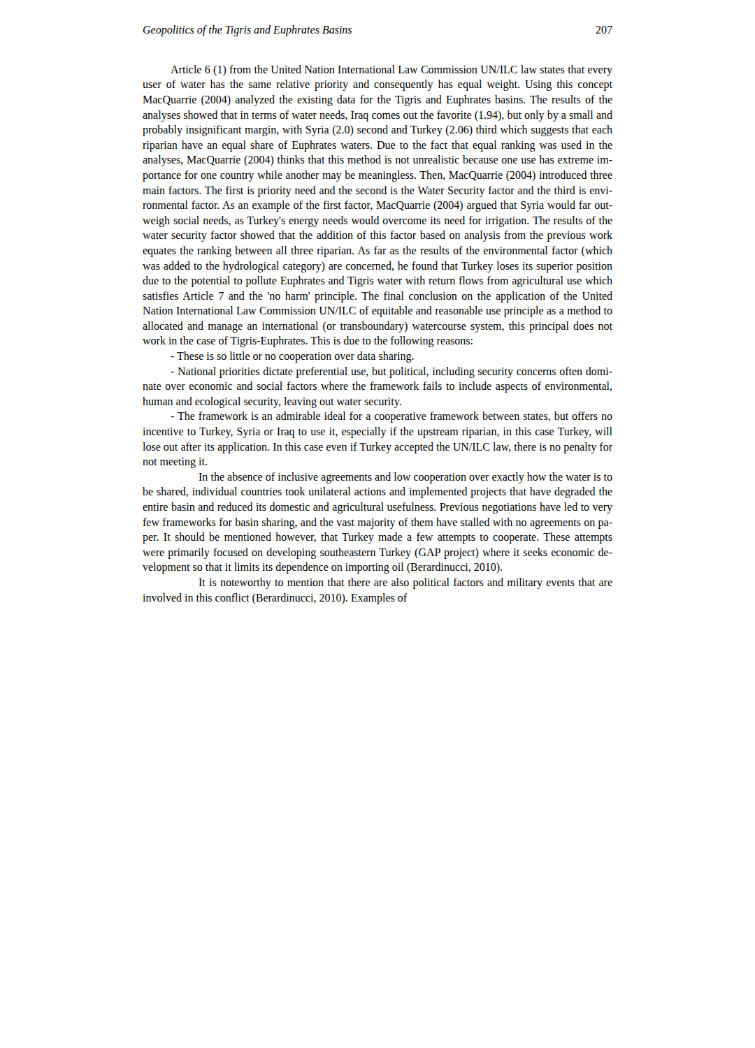Geopolitics of the Tigris and Euphrates Basins 207
Article 6 (1) from the United Nation International Law Commission UN/ILC law states that every user of water has the same relative priority and consequently has equal weight. Using this concept MacQuarrie (2004) analyzed the existing data for the Tigris and Euphrates basins. The results of the analyses showed that in terms of water needs, Iraq comes out the favorite (1.94), but only by a small and probably insignificant margin, with Syria (2.0) second and Turkey (2.06) third which suggests that each riparian have an equal share of Euphrates waters. Due to the fact that equal ranking was used in the analyses, MacQuarrie (2004) thinks that this method is not unrealistic because one use has extreme importance for one country while another may be meaningless. Then, MacQuarrie (2004) introduced three main factors. The first is priority need and the second is the Water Security factor and the third is environmental factor. As an example of the first factor, MacQuarrie (2004) argued that Syria would far outweigh social needs, as Turkey's energy needs would overcome its need for irrigation. The results of the water security factor showed that the addition of this factor based on analysis from the previous work equates the ranking between all three riparian. As far as the results of the environmental factor (which was added to the hydrological category) are concerned, he found that Turkey loses its superior position due to the potential to pollute Euphrates and Tigris water with return flows from agricultural use which satisfies Article 7 and the 'no harm' principle. The final conclusion on the application of the United Nation International Law Commission UN/ILC of equitable and reasonable use principle as a method to allocated and manage an international (or transboundary) watercourse system, this principal does not work in the case of Tigris-Euphrates. This is due to the following reasons:
These is so little or no cooperation over data sharing.
National priorities dictate preferential use, but political, including security concerns often dominate over economic and social factors where the framework fails to include aspects of environmental, human and ecological security, leaving out water security.
The framework is an admirable ideal for a cooperative framework between states, but offers no incentive to Turkey, Syria or Iraq to use it, especially if the upstream riparian, in this case Turkey, will lose out after its application. In this case even if Turkey accepted the UN/ILC law, there is no penalty for not meeting it.
In the absence of inclusive agreements and low cooperation over exactly how the water is to be shared, individual countries took unilateral actions and implemented projects that have degraded the entire basin and reduced its domestic and agricultural usefulness. Previous negotiations have led to very few frameworks for basin sharing, and the vast majority of them have stalled with no agreements on paper. It should be mentioned however, that Turkey made a few attempts to cooperate. These attempts were primarily focused on developing southeastern Turkey (GAP project) where it seeks economic development so that it limits its dependence on importing oil (Berardinucci, 2010).
It is noteworthy to mention that there are also political factors and military events that are involved in this conflict (Berardinucci, 2010). Examples of